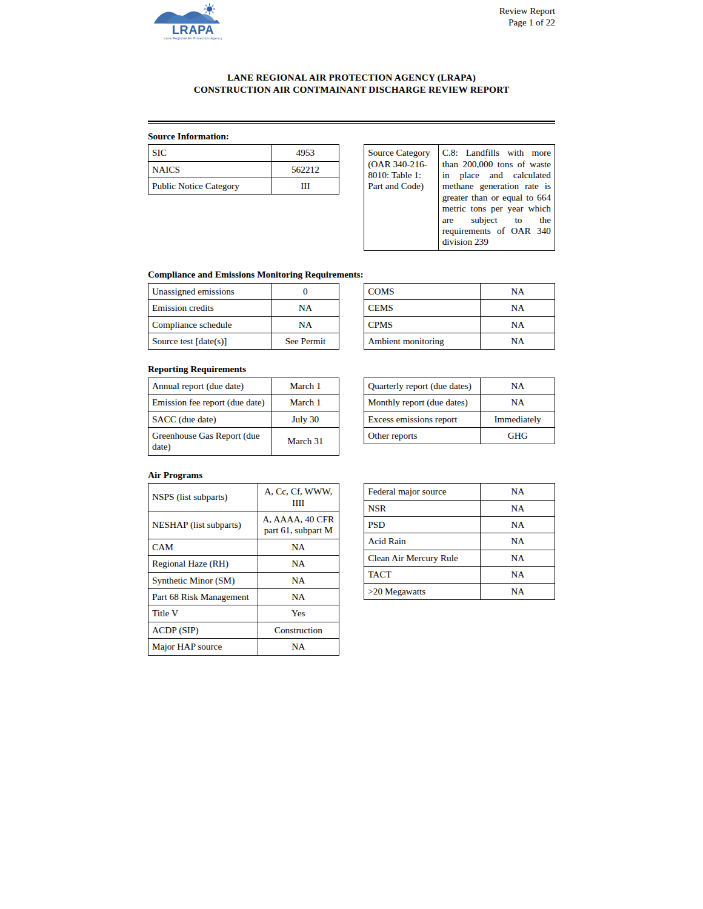LRAPA Lane Regional Air Protection Agency
Review Report
Page 1 of 22
LANE REGIONAL AIR PROTECTION AGENCY (LRAPA)
CONSTRUCTION AIR CONTMAINANT DISCHARGE REVIEW REPORT
Source Information:
| SIC | 4953 |
| NAICS | 562212 |
| Public Notice Category | III |
| Source Category (OAR 340-216-8010: Table 1: Part and Code) | C.8: Landfills with more than 200,000 tons of waste in place and calculated methane generation rate is greater than or equal to 664 metric tons per year which are subject to the requirements of OAR 340 division 239 |
Compliance and Emissions Monitoring Requirements:
| Unassigned emissions | 0 |
| Emission credits | NA |
| Compliance schedule | NA |
| Source test [date(s)] | See Permit |
| COMS | NA |
| CEMS | NA |
| CPMS | NA |
| Ambient monitoring | NA |
Reporting Requirements
| Annual report (due date) | March 1 |
| Emission fee report (due date) | March 1 |
| SACC (due date) | July 30 |
| Greenhouse Gas Report (due date) | March 31 |
| Quarterly report (due dates) | NA |
| Monthly report (due dates) | NA |
| Excess emissions report | Immediately |
| Other reports | GHG |
Air Programs
| NSPS (list subparts) | A, Cc, Cf, WWW, IIII |
| NESHAP (list subparts) | A, AAAA, 40 CFR part 61, subpart M |
| CAM | NA |
| Regional Haze (RH) | NA |
| Synthetic Minor (SM) | NA |
| Part 68 Risk Management | NA |
| Title V | Yes |
| ACDP (SIP) | Construction |
| Major HAP source | NA |
| Federal major source | NA |
| NSR | NA |
| PSD | NA |
| Acid Rain | NA |
| Clean Air Mercury Rule | NA |
| TACT | NA |
| >20 Megawatts | NA |